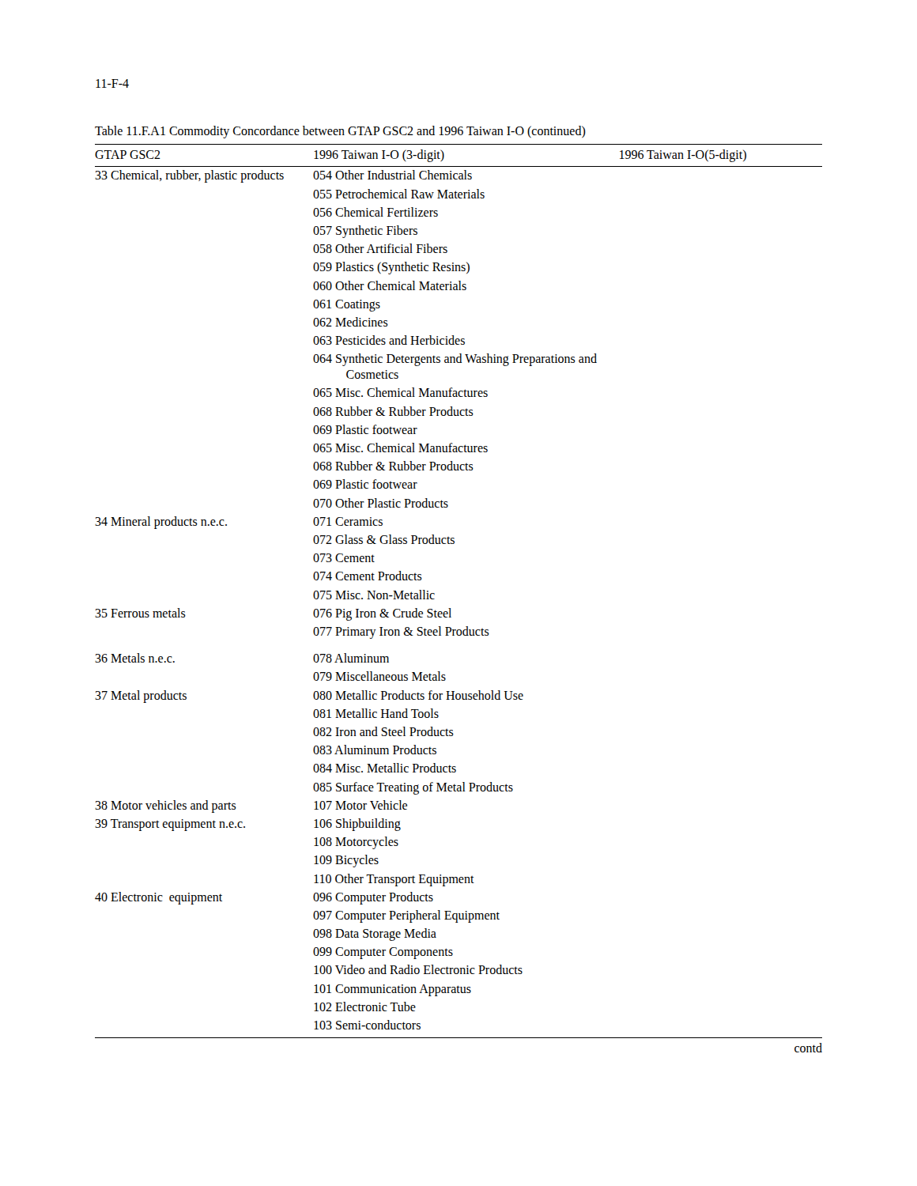11-F-4
Table 11.F.A1 Commodity Concordance between GTAP GSC2 and 1996 Taiwan I-O (continued)
| GTAP GSC2 | 1996 Taiwan I-O (3-digit) | 1996 Taiwan I-O(5-digit) |
| --- | --- | --- |
| 33 Chemical, rubber, plastic products | 054 Other Industrial Chemicals | |
| | 055 Petrochemical Raw Materials | |
| | 056 Chemical Fertilizers | |
| | 057 Synthetic Fibers | |
| | 058 Other Artificial Fibers | |
| | 059 Plastics (Synthetic Resins) | |
| | 060 Other Chemical Materials | |
| | 061 Coatings | |
| | 062 Medicines | |
| | 063 Pesticides and Herbicides | |
| | 064 Synthetic Detergents and Washing Preparations and Cosmetics | |
| | 065 Misc. Chemical Manufactures | |
| | 068 Rubber & Rubber Products | |
| | 069 Plastic footwear | |
| | 065 Misc. Chemical Manufactures | |
| | 068 Rubber & Rubber Products | |
| | 069 Plastic footwear | |
| | 070 Other Plastic Products | |
| 34 Mineral products n.e.c. | 071 Ceramics | |
| | 072 Glass & Glass Products | |
| | 073 Cement | |
| | 074 Cement Products | |
| | 075 Misc. Non-Metallic | |
| 35 Ferrous metals | 076 Pig Iron & Crude Steel | |
| | 077 Primary Iron & Steel Products | |
| 36 Metals n.e.c. | 078 Aluminum | |
| | 079 Miscellaneous Metals | |
| 37 Metal products | 080 Metallic Products for Household Use | |
| | 081 Metallic Hand Tools | |
| | 082 Iron and Steel Products | |
| | 083 Aluminum Products | |
| | 084 Misc. Metallic Products | |
| | 085 Surface Treating of Metal Products | |
| 38 Motor vehicles and parts | 107 Motor Vehicle | |
| 39 Transport equipment n.e.c. | 106 Shipbuilding | |
| | 108 Motorcycles | |
| | 109 Bicycles | |
| | 110 Other Transport Equipment | |
| 40 Electronic equipment | 096 Computer Products | |
| | 097 Computer Peripheral Equipment | |
| | 098 Data Storage Media | |
| | 099 Computer Components | |
| | 100 Video and Radio Electronic Products | |
| | 101 Communication Apparatus | |
| | 102 Electronic Tube | |
| | 103 Semi-conductors | |
contd